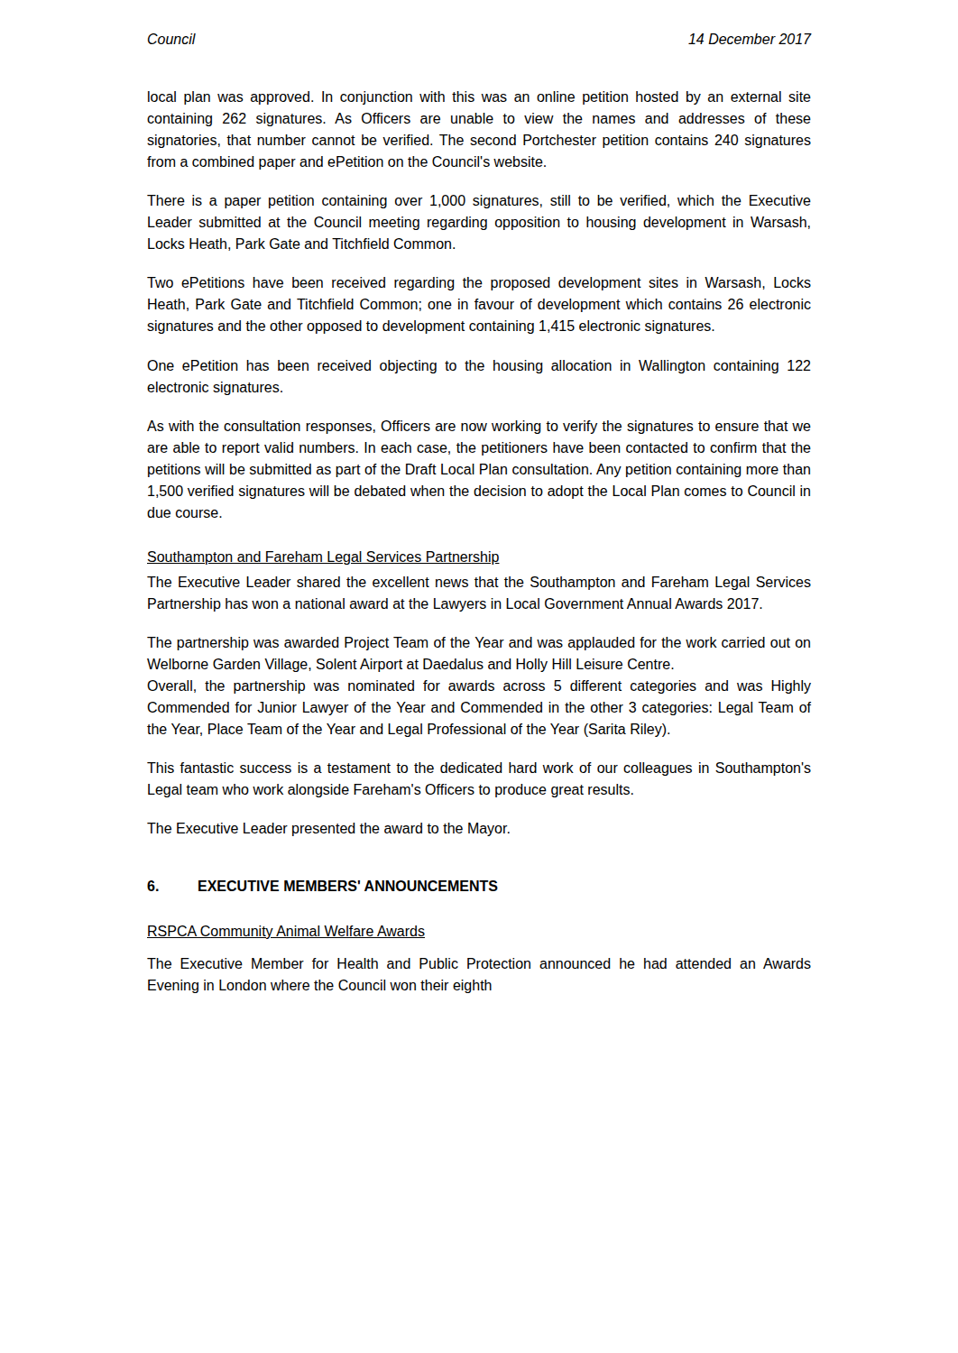Council 14 December 2017
local plan was approved. In conjunction with this was an online petition hosted by an external site containing 262 signatures. As Officers are unable to view the names and addresses of these signatories, that number cannot be verified. The second Portchester petition contains 240 signatures from a combined paper and ePetition on the Council's website.
There is a paper petition containing over 1,000 signatures, still to be verified, which the Executive Leader submitted at the Council meeting regarding opposition to housing development in Warsash, Locks Heath, Park Gate and Titchfield Common.
Two ePetitions have been received regarding the proposed development sites in Warsash, Locks Heath, Park Gate and Titchfield Common; one in favour of development which contains 26 electronic signatures and the other opposed to development containing 1,415 electronic signatures.
One ePetition has been received objecting to the housing allocation in Wallington containing 122 electronic signatures.
As with the consultation responses, Officers are now working to verify the signatures to ensure that we are able to report valid numbers. In each case, the petitioners have been contacted to confirm that the petitions will be submitted as part of the Draft Local Plan consultation. Any petition containing more than 1,500 verified signatures will be debated when the decision to adopt the Local Plan comes to Council in due course.
Southampton and Fareham Legal Services Partnership
The Executive Leader shared the excellent news that the Southampton and Fareham Legal Services Partnership has won a national award at the Lawyers in Local Government Annual Awards 2017.
The partnership was awarded Project Team of the Year and was applauded for the work carried out on Welborne Garden Village, Solent Airport at Daedalus and Holly Hill Leisure Centre.
Overall, the partnership was nominated for awards across 5 different categories and was Highly Commended for Junior Lawyer of the Year and Commended in the other 3 categories: Legal Team of the Year, Place Team of the Year and Legal Professional of the Year (Sarita Riley).
This fantastic success is a testament to the dedicated hard work of our colleagues in Southampton's Legal team who work alongside Fareham's Officers to produce great results.
The Executive Leader presented the award to the Mayor.
6. Executive Members' Announcements
RSPCA Community Animal Welfare Awards
The Executive Member for Health and Public Protection announced he had attended an Awards Evening in London where the Council won their eighth